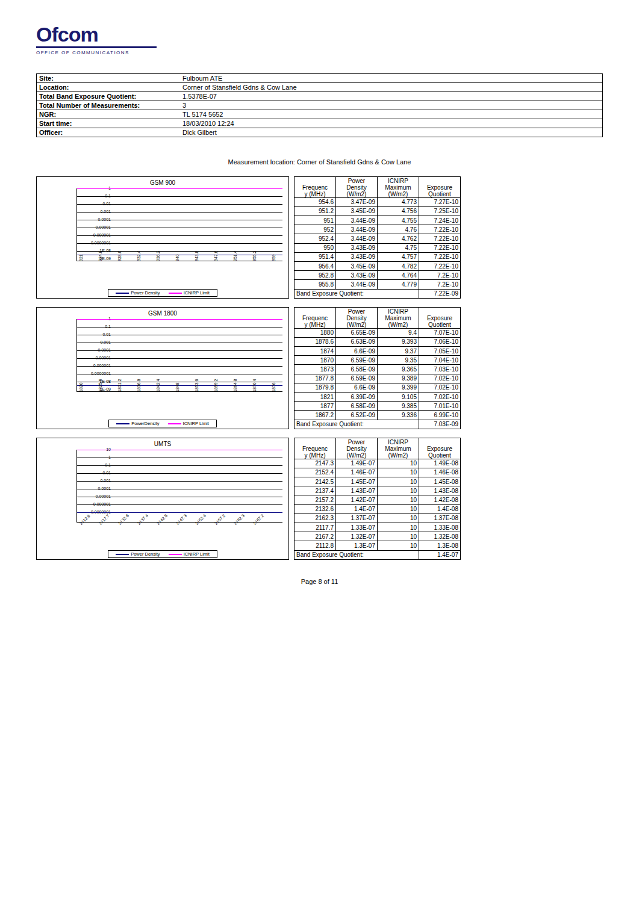Ofcom
OFFICE OF COMMUNICATIONS
| Site: | Fulbourn ATE |
| Location: | Corner of Stansfield Gdns & Cow Lane |
| Total Band Exposure Quotient: | 1.5378E-07 |
| Total Number of Measurements: | 3 |
| NGR: | TL 5174 5652 |
| Start time: | 18/03/2010 12:24 |
| Officer: | Dick Gilbert |
Measurement location: Corner of Stansfield Gdns & Cow Lane
GSM 900
1 0.1 0.01 0.001 0.0001 0.00001 0.000001 0.0000001 1E-08 1E-09
921 924.8 928.6 932.4 936.2 940 943.8 947.6 951.4 955.2 959
Power Density ICNIRP Limit
| Frequenc y (MHz) | Power Density (W/m2) | ICNIRP Maximum (W/m2) | Exposure Quotient |
| --- | --- | --- | --- |
| 954.6 | 3.47E-09 | 4.773 | 7.27E-10 |
| 951.2 | 3.45E-09 | 4.756 | 7.25E-10 |
| 951 | 3.44E-09 | 4.755 | 7.24E-10 |
| 952 | 3.44E-09 | 4.76 | 7.22E-10 |
| 952.4 | 3.44E-09 | 4.762 | 7.22E-10 |
| 950 | 3.43E-09 | 4.75 | 7.22E-10 |
| 951.4 | 3.43E-09 | 4.757 | 7.22E-10 |
| 956.4 | 3.45E-09 | 4.782 | 7.22E-10 |
| 952.8 | 3.43E-09 | 4.764 | 7.2E-10 |
| 955.8 | 3.44E-09 | 4.779 | 7.2E-10 |
| Band Exposure Quotient: | 7.22E-09 |
GSM 1800
1 0.1 0.01 0.001 0.0001 0.00001 0.000001 0.0000001 1E-08 1E-09
1820 1825.6 1831.2 1836.8 1842.4 1848 1853.6 1859.2 1864.8 1870.4 1876
PowerDensity ICNIRP Limit
| Frequenc y (MHz) | Power Density (W/m2) | ICNIRP Maximum (W/m2) | Exposure Quotient |
| --- | --- | --- | --- |
| 1880 | 6.65E-09 | 9.4 | 7.07E-10 |
| 1878.6 | 6.63E-09 | 9.393 | 7.06E-10 |
| 1874 | 6.6E-09 | 9.37 | 7.05E-10 |
| 1870 | 6.59E-09 | 9.35 | 7.04E-10 |
| 1873 | 6.58E-09 | 9.365 | 7.03E-10 |
| 1877.8 | 6.59E-09 | 9.389 | 7.02E-10 |
| 1879.8 | 6.6E-09 | 9.399 | 7.02E-10 |
| 1821 | 6.39E-09 | 9.105 | 7.02E-10 |
| 1877 | 6.58E-09 | 9.385 | 7.01E-10 |
| 1867.2 | 6.52E-09 | 9.336 | 6.99E-10 |
| Band Exposure Quotient: | 7.03E-09 |
UMTS
10 1 0.1 0.01 0.001 0.0001 0.00001 0.000001 0.0000001
2112.8 2117.7 2132.6 2137.4 2142.5 2147.3 2152.4 2157.2 2162.3 2167.2
Power Density ICNIRP Limit
| Frequenc y (MHz) | Power Density (W/m2) | ICNIRP Maximum (W/m2) | Exposure Quotient |
| --- | --- | --- | --- |
| 2147.3 | 1.49E-07 | 10 | 1.49E-08 |
| 2152.4 | 1.46E-07 | 10 | 1.46E-08 |
| 2142.5 | 1.45E-07 | 10 | 1.45E-08 |
| 2137.4 | 1.43E-07 | 10 | 1.43E-08 |
| 2157.2 | 1.42E-07 | 10 | 1.42E-08 |
| 2132.6 | 1.4E-07 | 10 | 1.4E-08 |
| 2162.3 | 1.37E-07 | 10 | 1.37E-08 |
| 2117.7 | 1.33E-07 | 10 | 1.33E-08 |
| 2167.2 | 1.32E-07 | 10 | 1.32E-08 |
| 2112.8 | 1.3E-07 | 10 | 1.3E-08 |
| Band Exposure Quotient: | 1.4E-07 |
Page 8 of 11